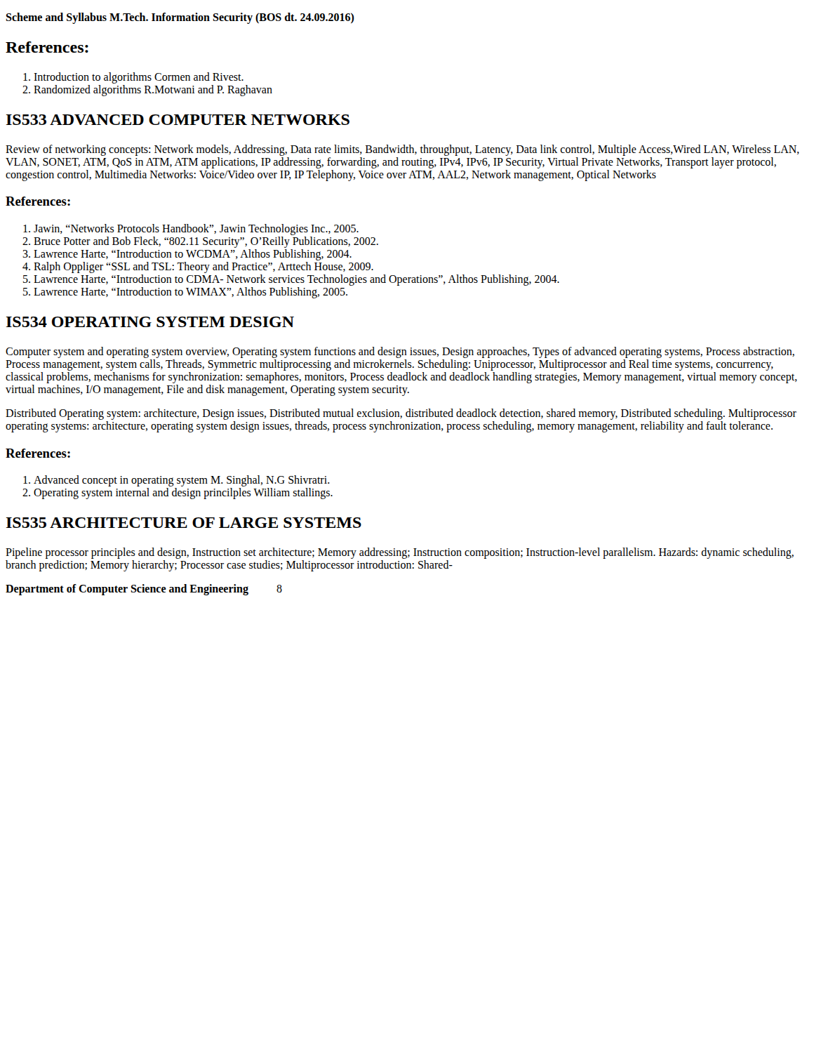Scheme and Syllabus M.Tech. Information Security (BOS dt. 24.09.2016)
References:
Introduction to algorithms Cormen and Rivest.
Randomized algorithms R.Motwani and P. Raghavan
IS533 ADVANCED COMPUTER NETWORKS
Review of networking concepts: Network models, Addressing, Data rate limits, Bandwidth, throughput, Latency, Data link control, Multiple Access,Wired LAN, Wireless LAN, VLAN, SONET, ATM, QoS in ATM, ATM applications, IP addressing, forwarding, and routing, IPv4, IPv6, IP Security, Virtual Private Networks, Transport layer protocol, congestion control, Multimedia Networks: Voice/Video over IP, IP Telephony, Voice over ATM, AAL2, Network management, Optical Networks
References:
Jawin, “Networks Protocols Handbook”, Jawin Technologies Inc., 2005.
Bruce Potter and Bob Fleck, “802.11 Security”, O’Reilly Publications, 2002.
Lawrence Harte, “Introduction to WCDMA”, Althos Publishing, 2004.
Ralph Oppliger “SSL and TSL: Theory and Practice”, Arttech House, 2009.
Lawrence Harte, “Introduction to CDMA- Network services Technologies and Operations”, Althos Publishing, 2004.
Lawrence Harte, “Introduction to WIMAX”, Althos Publishing, 2005.
IS534 OPERATING SYSTEM DESIGN
Computer system and operating system overview, Operating system functions and design issues, Design approaches, Types of advanced operating systems, Process abstraction, Process management, system calls, Threads, Symmetric multiprocessing and microkernels. Scheduling: Uniprocessor, Multiprocessor and Real time systems, concurrency, classical problems, mechanisms for synchronization: semaphores, monitors, Process deadlock and deadlock handling strategies, Memory management, virtual memory concept, virtual machines, I/O management, File and disk management, Operating system security.
Distributed Operating system: architecture, Design issues, Distributed mutual exclusion, distributed deadlock detection, shared memory, Distributed scheduling. Multiprocessor operating systems: architecture, operating system design issues, threads, process synchronization, process scheduling, memory management, reliability and fault tolerance.
References:
Advanced concept in operating system M. Singhal, N.G Shivratri.
Operating system internal and design princilples William stallings.
IS535 ARCHITECTURE OF LARGE SYSTEMS
Pipeline processor principles and design, Instruction set architecture; Memory addressing; Instruction composition; Instruction-level parallelism. Hazards: dynamic scheduling, branch prediction; Memory hierarchy; Processor case studies; Multiprocessor introduction: Shared-
Department of Computer Science and Engineering 8